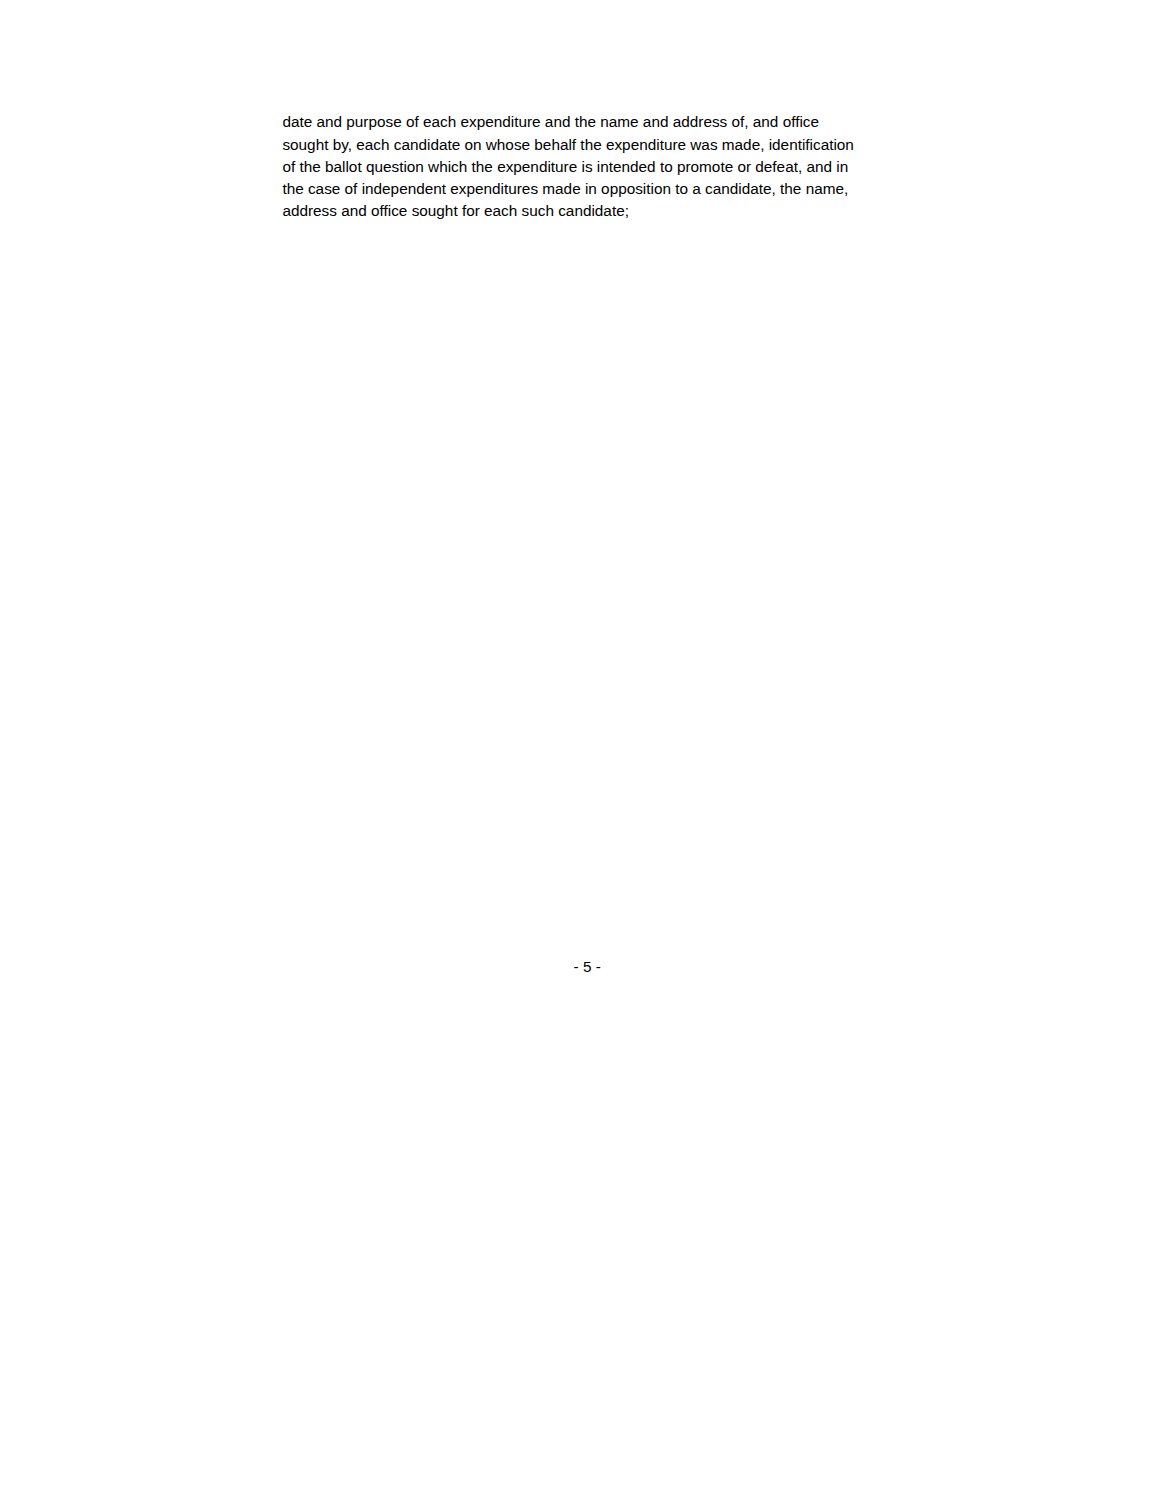date and purpose of each expenditure and the name and address of, and office sought by, each candidate on whose behalf the expenditure was made, identification of the ballot question which the expenditure is intended to promote or defeat, and in the case of independent expenditures made in opposition to a candidate, the name, address and office sought for each such candidate;
- 5 -